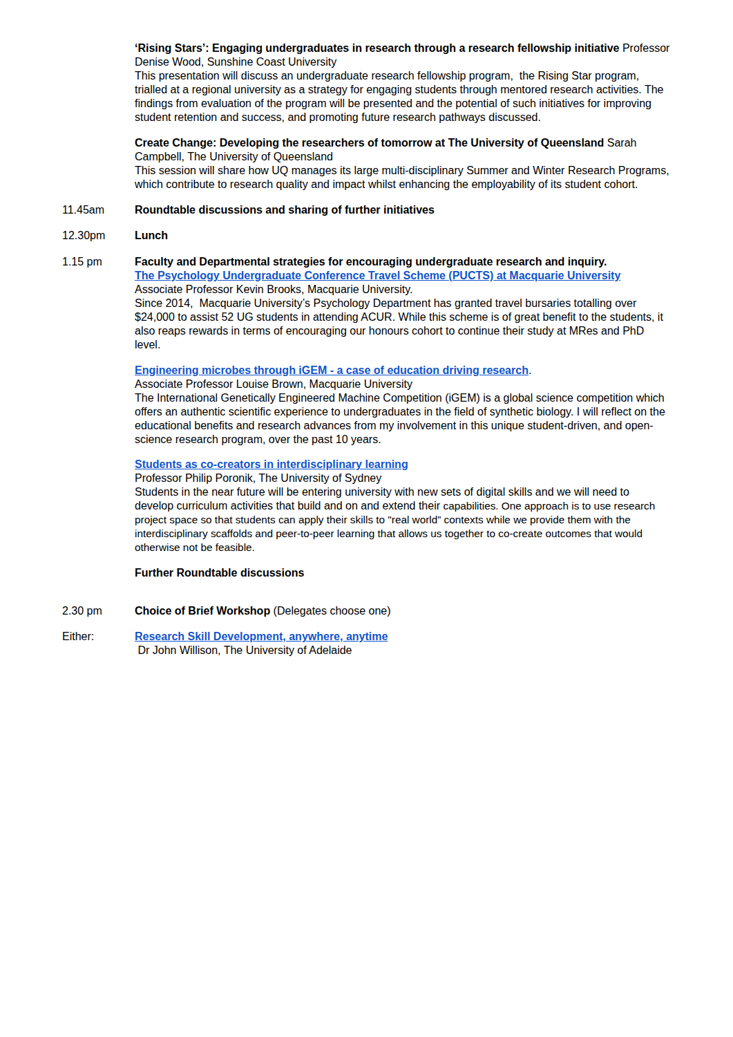‘Rising Stars’: Engaging undergraduates in research through a research fellowship initiative Professor Denise Wood, Sunshine Coast University
This presentation will discuss an undergraduate research fellowship program, the Rising Star program, trialled at a regional university as a strategy for engaging students through mentored research activities. The findings from evaluation of the program will be presented and the potential of such initiatives for improving student retention and success, and promoting future research pathways discussed.
Create Change: Developing the researchers of tomorrow at The University of Queensland Sarah Campbell, The University of Queensland
This session will share how UQ manages its large multi-disciplinary Summer and Winter Research Programs, which contribute to research quality and impact whilst enhancing the employability of its student cohort.
11.45am
Roundtable discussions and sharing of further initiatives
12.30pm
Lunch
1.15 pm
Faculty and Departmental strategies for encouraging undergraduate research and inquiry.
The Psychology Undergraduate Conference Travel Scheme (PUCTS) at Macquarie University Associate Professor Kevin Brooks, Macquarie University.
Since 2014, Macquarie University’s Psychology Department has granted travel bursaries totalling over $24,000 to assist 52 UG students in attending ACUR. While this scheme is of great benefit to the students, it also reaps rewards in terms of encouraging our honours cohort to continue their study at MRes and PhD level.
Engineering microbes through iGEM - a case of education driving research.
Associate Professor Louise Brown, Macquarie University
The International Genetically Engineered Machine Competition (iGEM) is a global science competition which offers an authentic scientific experience to undergraduates in the field of synthetic biology. I will reflect on the educational benefits and research advances from my involvement in this unique student-driven, and open-science research program, over the past 10 years.
Students as co-creators in interdisciplinary learning
Professor Philip Poronik, The University of Sydney
Students in the near future will be entering university with new sets of digital skills and we will need to develop curriculum activities that build and on and extend their capabilities. One approach is to use research project space so that students can apply their skills to "real world” contexts while we provide them with the interdisciplinary scaffolds and peer-to-peer learning that allows us together to co-create outcomes that would otherwise not be feasible.
Further Roundtable discussions
2.30 pm
Choice of Brief Workshop (Delegates choose one)
Either:
Research Skill Development, anywhere, anytime
Dr John Willison, The University of Adelaide